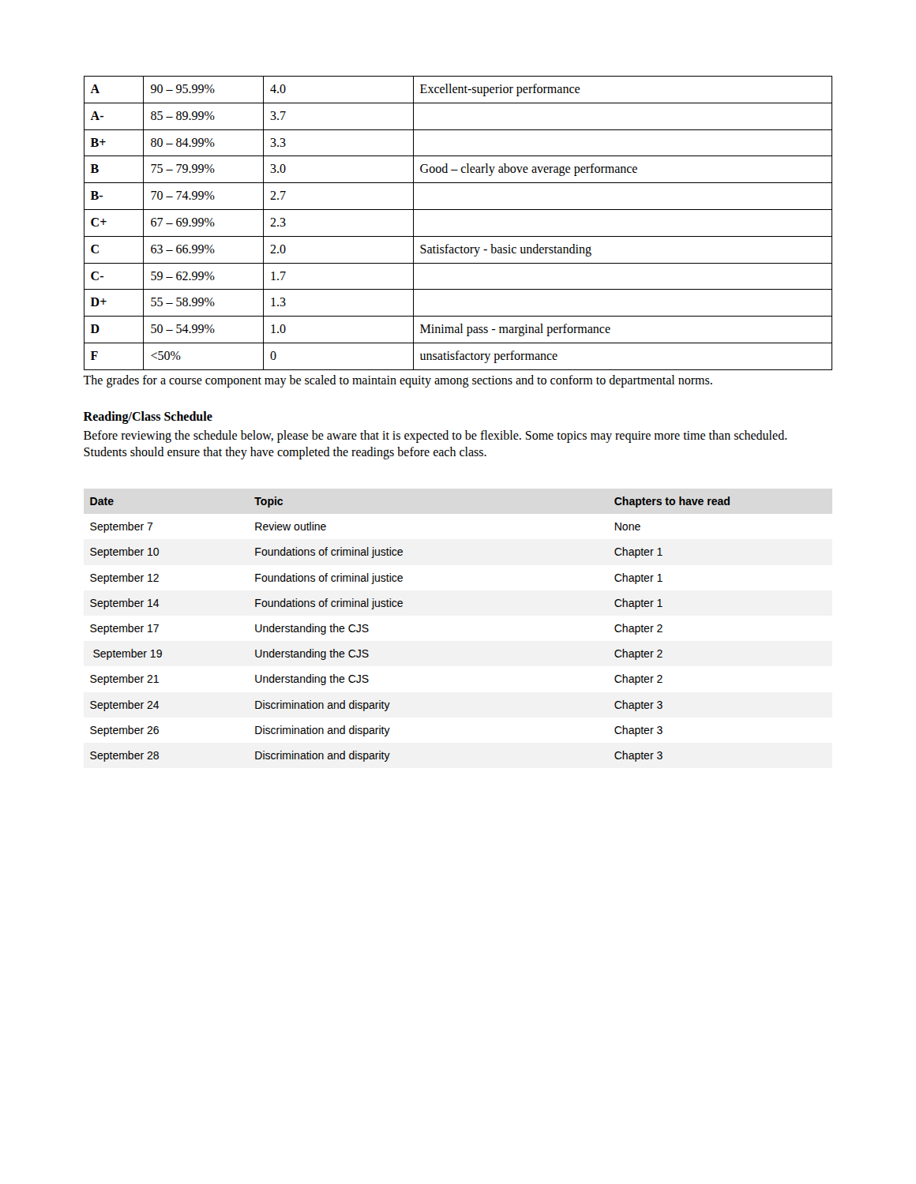| A | 90 – 95.99% | 4.0 | Excellent-superior performance |
| A- | 85 – 89.99% | 3.7 | |
| B+ | 80 – 84.99% | 3.3 | |
| B | 75 – 79.99% | 3.0 | Good – clearly above average performance |
| B- | 70 – 74.99% | 2.7 | |
| C+ | 67 – 69.99% | 2.3 | |
| C | 63 – 66.99% | 2.0 | Satisfactory - basic understanding |
| C- | 59 – 62.99% | 1.7 | |
| D+ | 55 – 58.99% | 1.3 | |
| D | 50 – 54.99% | 1.0 | Minimal pass - marginal performance |
| F | <50% | 0 | unsatisfactory performance |
The grades for a course component may be scaled to maintain equity among sections and to conform to departmental norms.
Reading/Class Schedule
Before reviewing the schedule below, please be aware that it is expected to be flexible. Some topics may require more time than scheduled. Students should ensure that they have completed the readings before each class.
| Date | Topic | Chapters to have read |
| --- | --- | --- |
| September 7 | Review outline | None |
| September 10 | Foundations of criminal justice | Chapter 1 |
| September 12 | Foundations of criminal justice | Chapter 1 |
| September 14 | Foundations of criminal justice | Chapter 1 |
| September 17 | Understanding the CJS | Chapter 2 |
| September 19 | Understanding the CJS | Chapter 2 |
| September 21 | Understanding the CJS | Chapter 2 |
| September 24 | Discrimination and disparity | Chapter 3 |
| September 26 | Discrimination and disparity | Chapter 3 |
| September 28 | Discrimination and disparity | Chapter 3 |